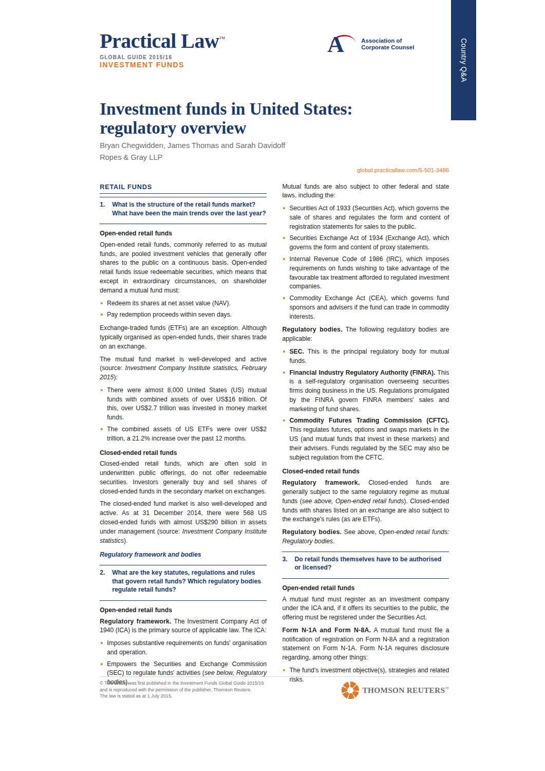Country Q&A
Practical Law™
GLOBAL GUIDE 2015/16
INVESTMENT FUNDS
A
Association of Corporate Counsel
Investment funds in United States: regulatory overview
Bryan Chegwidden, James Thomas and Sarah Davidoff
Ropes & Gray LLP
global.practicallaw.com/5-501-3486
RETAIL FUNDS
1. What is the structure of the retail funds market? What have been the main trends over the last year?
Open-ended retail funds
Open-ended retail funds, commonly referred to as mutual funds, are pooled investment vehicles that generally offer shares to the public on a continuous basis. Open-ended retail funds issue redeemable securities, which means that except in extraordinary circumstances, on shareholder demand a mutual fund must:
Redeem its shares at net asset value (NAV).
Pay redemption proceeds within seven days.
Exchange-traded funds (ETFs) are an exception. Although typically organised as open-ended funds, their shares trade on an exchange.
The mutual fund market is well-developed and active (source: Investment Company Institute statistics, February 2015):
There were almost 8,000 United States (US) mutual funds with combined assets of over US$16 trillion. Of this, over US$2.7 trillion was invested in money market funds.
The combined assets of US ETFs were over US$2 trillion, a 21.2% increase over the past 12 months.
Closed-ended retail funds
Closed-ended retail funds, which are often sold in underwritten public offerings, do not offer redeemable securities. Investors generally buy and sell shares of closed-ended funds in the secondary market on exchanges.
The closed-ended fund market is also well-developed and active. As at 31 December 2014, there were 568 US closed-ended funds with almost US$290 billion in assets under management (source: Investment Company Institute statistics).
Regulatory framework and bodies
2. What are the key statutes, regulations and rules that govern retail funds? Which regulatory bodies regulate retail funds?
Open-ended retail funds
Regulatory framework. The Investment Company Act of 1940 (ICA) is the primary source of applicable law. The ICA:
Imposes substantive requirements on funds' organisation and operation.
Empowers the Securities and Exchange Commission (SEC) to regulate funds' activities (see below, Regulatory bodies).
Mutual funds are also subject to other federal and state laws, including the:
Securities Act of 1933 (Securities Act), which governs the sale of shares and regulates the form and content of registration statements for sales to the public.
Securities Exchange Act of 1934 (Exchange Act), which governs the form and content of proxy statements.
Internal Revenue Code of 1986 (IRC), which imposes requirements on funds wishing to take advantage of the favourable tax treatment afforded to regulated investment companies.
Commodity Exchange Act (CEA), which governs fund sponsors and advisers if the fund can trade in commodity interests.
Regulatory bodies. The following regulatory bodies are applicable:
SEC. This is the principal regulatory body for mutual funds.
Financial Industry Regulatory Authority (FINRA). This is a self-regulatory organisation overseeing securities firms doing business in the US. Regulations promulgated by the FINRA govern FINRA members' sales and marketing of fund shares.
Commodity Futures Trading Commission (CFTC). This regulates futures, options and swaps markets in the US (and mutual funds that invest in these markets) and their advisers. Funds regulated by the SEC may also be subject regulation from the CFTC.
Closed-ended retail funds
Regulatory framework. Closed-ended funds are generally subject to the same regulatory regime as mutual funds (see above, Open-ended retail funds). Closed-ended funds with shares listed on an exchange are also subject to the exchange's rules (as are ETFs).
Regulatory bodies. See above, Open-ended retail funds: Regulatory bodies.
3. Do retail funds themselves have to be authorised or licensed?
Open-ended retail funds
A mutual fund must register as an investment company under the ICA and, if it offers its securities to the public, the offering must be registered under the Securities Act.
Form N-1A and Form N-8A. A mutual fund must file a notification of registration on Form N-8A and a registration statement on Form N-1A. Form N-1A requires disclosure regarding, among other things:
The fund's investment objective(s), strategies and related risks.
© This article was first published in the Investment Funds Global Guide 2015/16
and is reproduced with the permission of the publisher, Thomson Reuters.
The law is stated as at 1 July 2015.
THOMSON REUTERS™